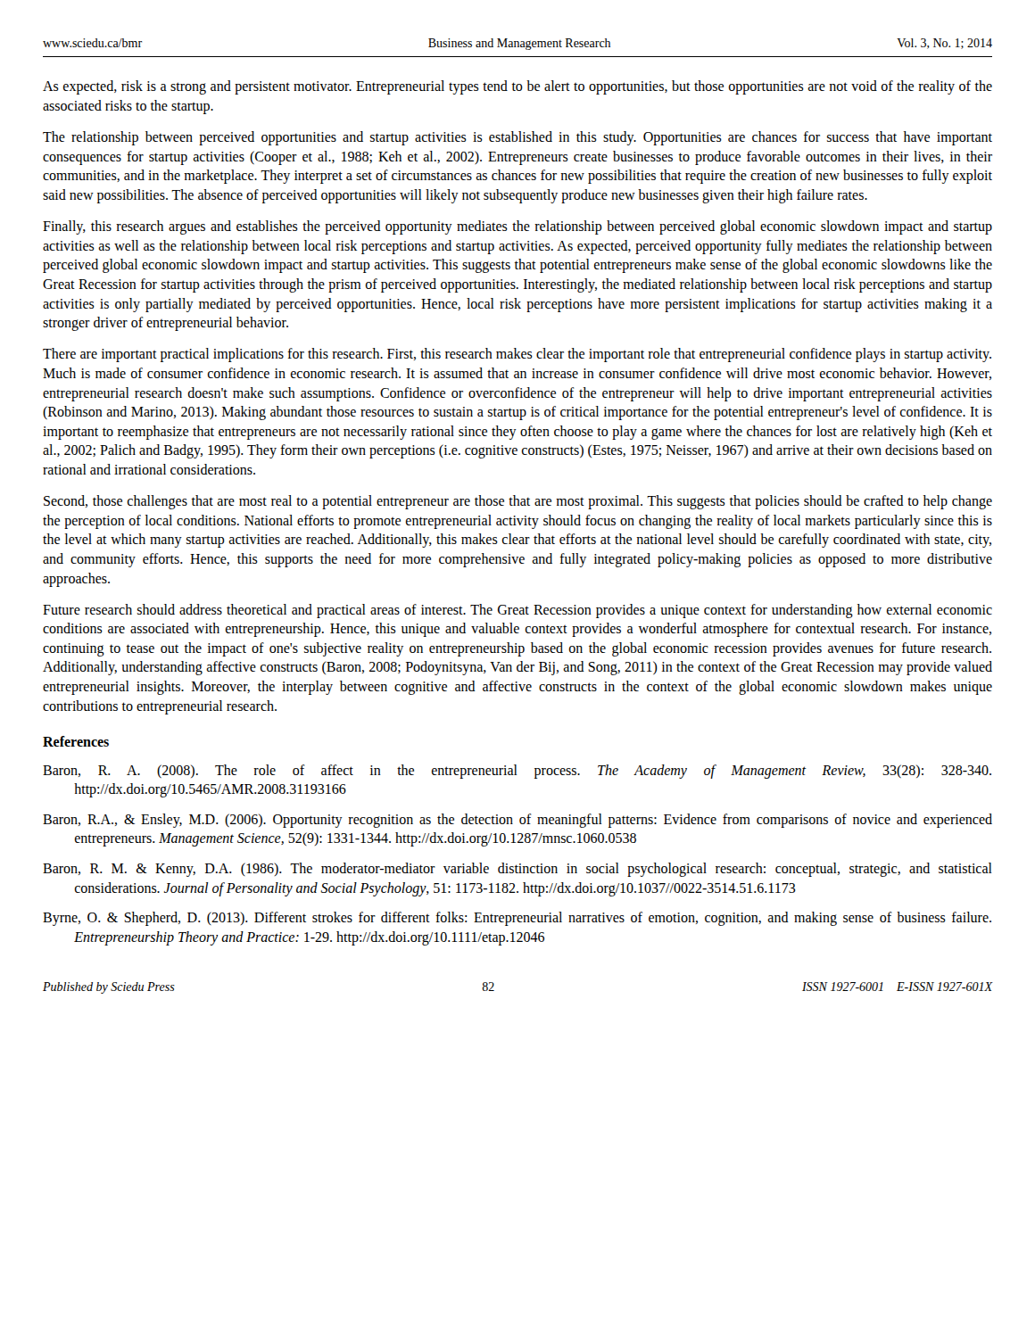www.sciedu.ca/bmr Business and Management Research Vol. 3, No. 1; 2014
As expected, risk is a strong and persistent motivator. Entrepreneurial types tend to be alert to opportunities, but those opportunities are not void of the reality of the associated risks to the startup.
The relationship between perceived opportunities and startup activities is established in this study. Opportunities are chances for success that have important consequences for startup activities (Cooper et al., 1988; Keh et al., 2002). Entrepreneurs create businesses to produce favorable outcomes in their lives, in their communities, and in the marketplace. They interpret a set of circumstances as chances for new possibilities that require the creation of new businesses to fully exploit said new possibilities. The absence of perceived opportunities will likely not subsequently produce new businesses given their high failure rates.
Finally, this research argues and establishes the perceived opportunity mediates the relationship between perceived global economic slowdown impact and startup activities as well as the relationship between local risk perceptions and startup activities. As expected, perceived opportunity fully mediates the relationship between perceived global economic slowdown impact and startup activities. This suggests that potential entrepreneurs make sense of the global economic slowdowns like the Great Recession for startup activities through the prism of perceived opportunities. Interestingly, the mediated relationship between local risk perceptions and startup activities is only partially mediated by perceived opportunities. Hence, local risk perceptions have more persistent implications for startup activities making it a stronger driver of entrepreneurial behavior.
There are important practical implications for this research. First, this research makes clear the important role that entrepreneurial confidence plays in startup activity. Much is made of consumer confidence in economic research. It is assumed that an increase in consumer confidence will drive most economic behavior. However, entrepreneurial research doesn't make such assumptions. Confidence or overconfidence of the entrepreneur will help to drive important entrepreneurial activities (Robinson and Marino, 2013). Making abundant those resources to sustain a startup is of critical importance for the potential entrepreneur's level of confidence. It is important to reemphasize that entrepreneurs are not necessarily rational since they often choose to play a game where the chances for lost are relatively high (Keh et al., 2002; Palich and Badgy, 1995). They form their own perceptions (i.e. cognitive constructs) (Estes, 1975; Neisser, 1967) and arrive at their own decisions based on rational and irrational considerations.
Second, those challenges that are most real to a potential entrepreneur are those that are most proximal. This suggests that policies should be crafted to help change the perception of local conditions. National efforts to promote entrepreneurial activity should focus on changing the reality of local markets particularly since this is the level at which many startup activities are reached. Additionally, this makes clear that efforts at the national level should be carefully coordinated with state, city, and community efforts. Hence, this supports the need for more comprehensive and fully integrated policy-making policies as opposed to more distributive approaches.
Future research should address theoretical and practical areas of interest. The Great Recession provides a unique context for understanding how external economic conditions are associated with entrepreneurship. Hence, this unique and valuable context provides a wonderful atmosphere for contextual research. For instance, continuing to tease out the impact of one's subjective reality on entrepreneurship based on the global economic recession provides avenues for future research. Additionally, understanding affective constructs (Baron, 2008; Podoynitsyna, Van der Bij, and Song, 2011) in the context of the Great Recession may provide valued entrepreneurial insights. Moreover, the interplay between cognitive and affective constructs in the context of the global economic slowdown makes unique contributions to entrepreneurial research.
References
Baron, R. A. (2008). The role of affect in the entrepreneurial process. The Academy of Management Review, 33(28): 328-340. http://dx.doi.org/10.5465/AMR.2008.31193166
Baron, R.A., & Ensley, M.D. (2006). Opportunity recognition as the detection of meaningful patterns: Evidence from comparisons of novice and experienced entrepreneurs. Management Science, 52(9): 1331-1344. http://dx.doi.org/10.1287/mnsc.1060.0538
Baron, R. M. & Kenny, D.A. (1986). The moderator-mediator variable distinction in social psychological research: conceptual, strategic, and statistical considerations. Journal of Personality and Social Psychology, 51: 1173-1182. http://dx.doi.org/10.1037//0022-3514.51.6.1173
Byrne, O. & Shepherd, D. (2013). Different strokes for different folks: Entrepreneurial narratives of emotion, cognition, and making sense of business failure. Entrepreneurship Theory and Practice: 1-29. http://dx.doi.org/10.1111/etap.12046
Published by Sciedu Press 82 ISSN 1927-6001 E-ISSN 1927-601X